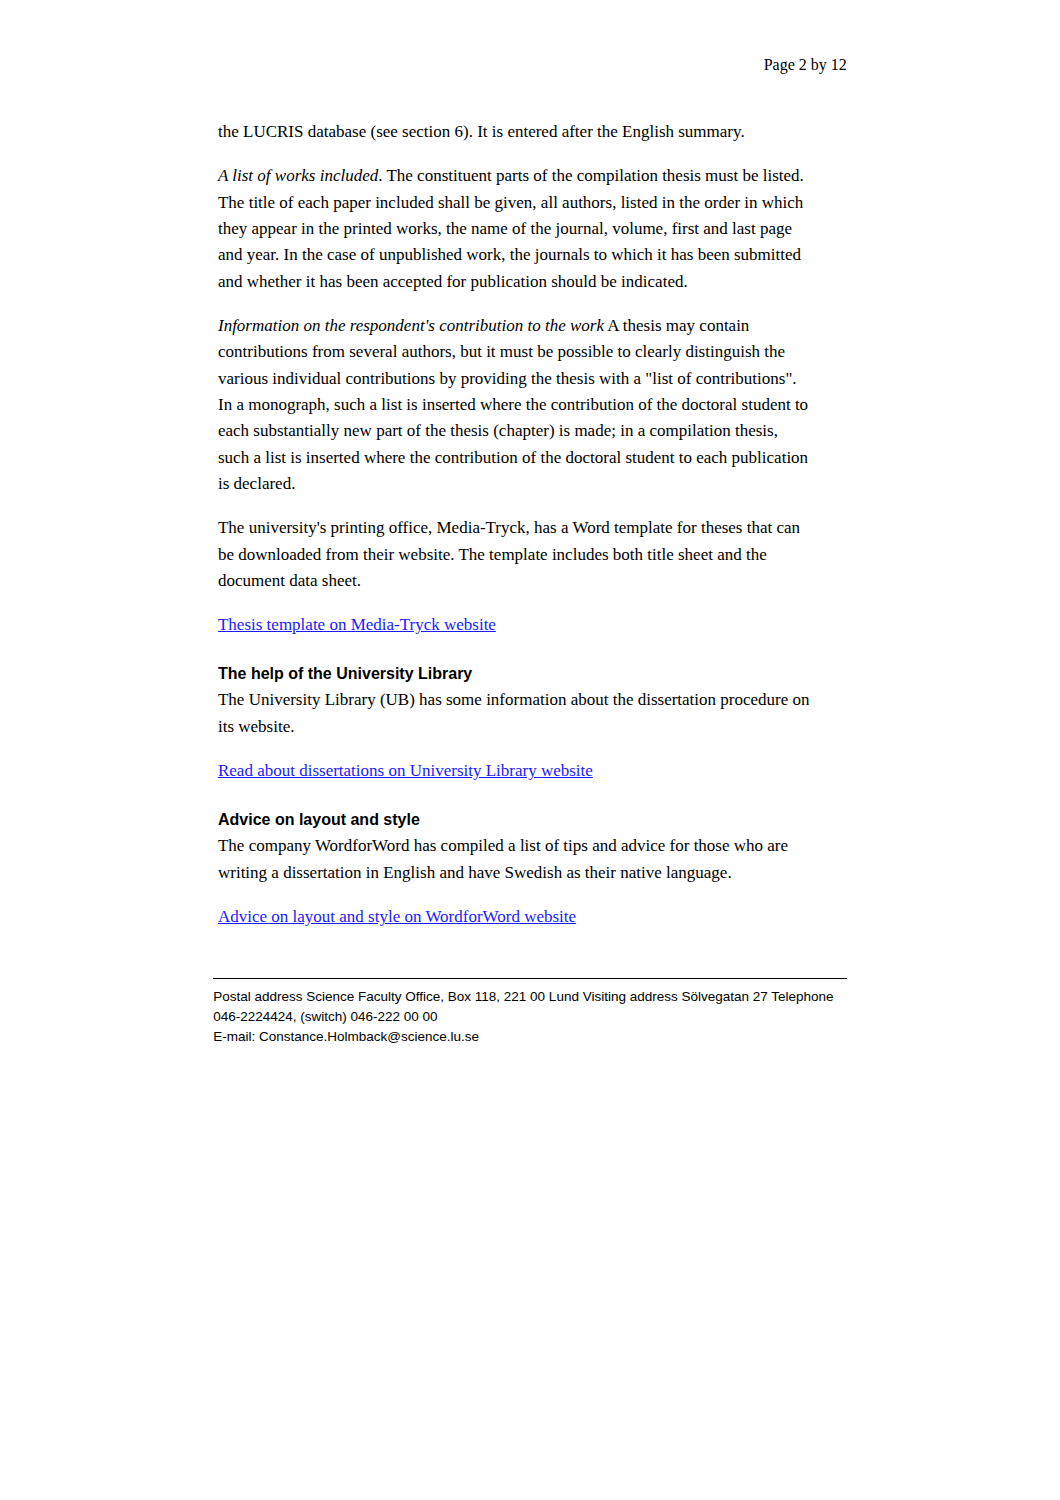Page 2 by 12
the LUCRIS database (see section 6). It is entered after the English summary.
A list of works included. The constituent parts of the compilation thesis must be listed. The title of each paper included shall be given, all authors, listed in the order in which they appear in the printed works, the name of the journal, volume, first and last page and year. In the case of unpublished work, the journals to which it has been submitted and whether it has been accepted for publication should be indicated.
Information on the respondent's contribution to the work A thesis may contain contributions from several authors, but it must be possible to clearly distinguish the various individual contributions by providing the thesis with a "list of contributions". In a monograph, such a list is inserted where the contribution of the doctoral student to each substantially new part of the thesis (chapter) is made; in a compilation thesis, such a list is inserted where the contribution of the doctoral student to each publication is declared.
The university's printing office, Media-Tryck, has a Word template for theses that can be downloaded from their website. The template includes both title sheet and the document data sheet.
Thesis template on Media-Tryck website
The help of the University Library
The University Library (UB) has some information about the dissertation procedure on its website.
Read about dissertations on University Library website
Advice on layout and style
The company WordforWord has compiled a list of tips and advice for those who are writing a dissertation in English and have Swedish as their native language.
Advice on layout and style on WordforWord website
Postal address Science Faculty Office, Box 118, 221 00 Lund Visiting address Sölvegatan 27 Telephone 046-2224424, (switch) 046-222 00 00
E-mail: Constance.Holmback@science.lu.se